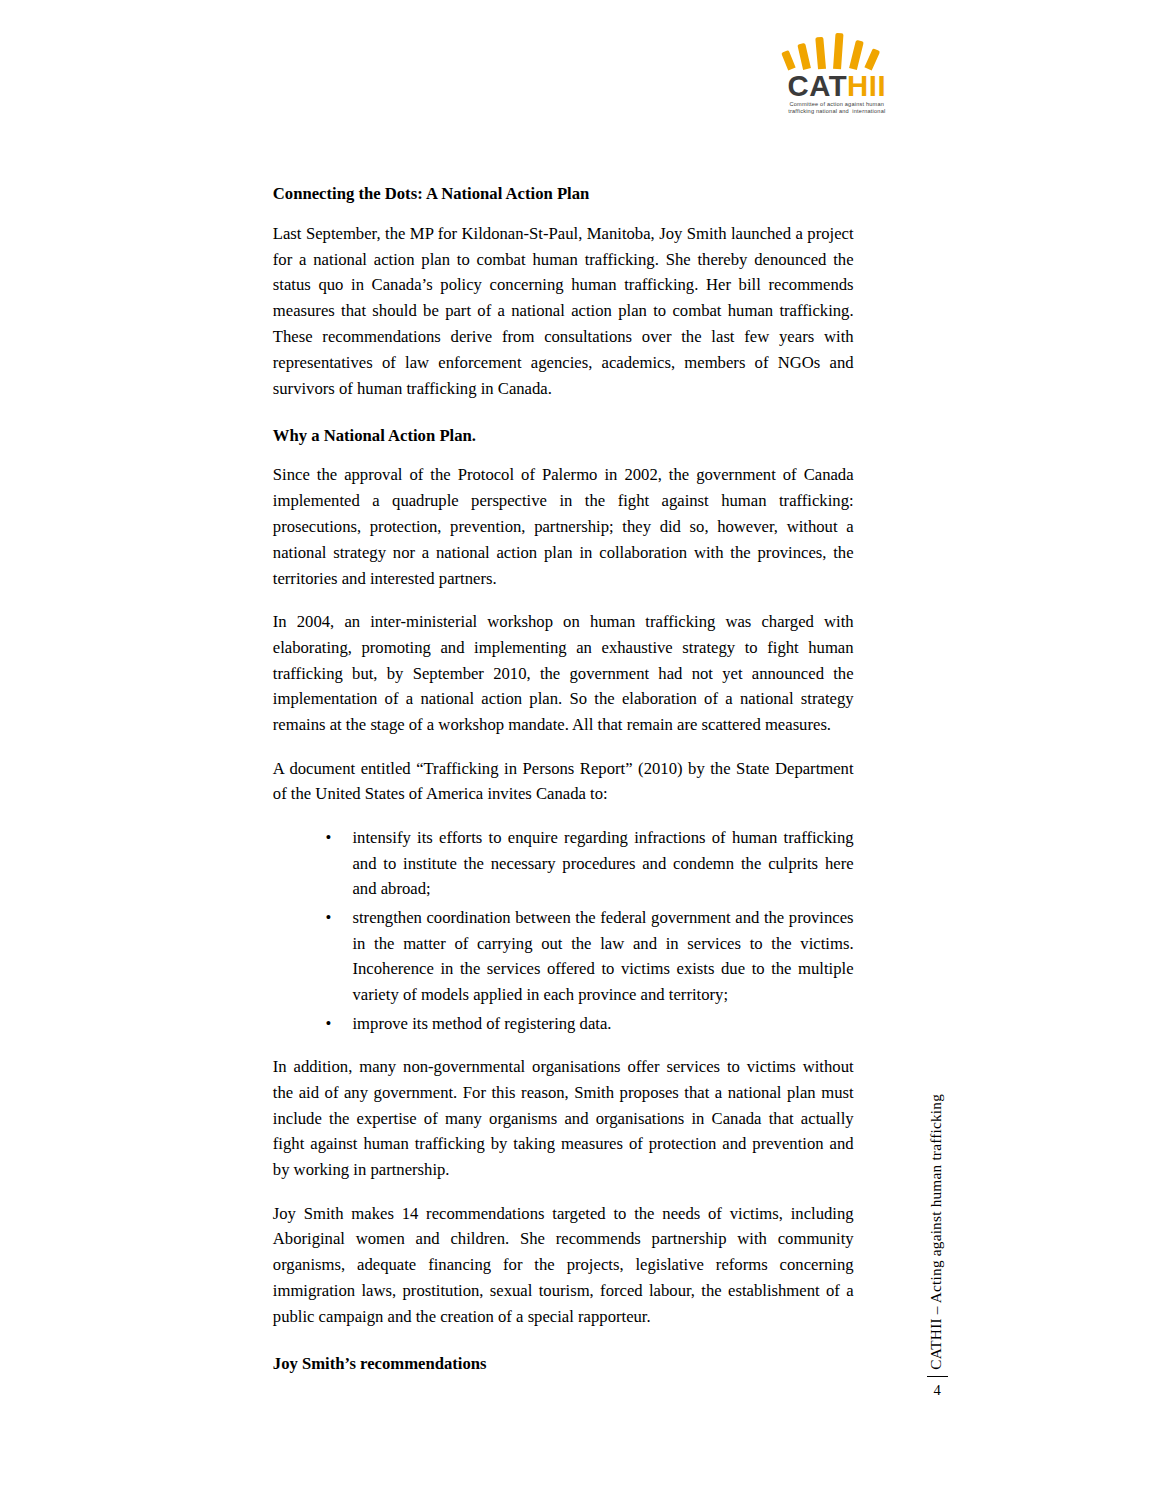CATHII
Committee of action against human
trafficking national and international
Connecting the Dots: A National Action Plan
Last September, the MP for Kildonan-St-Paul, Manitoba, Joy Smith launched a project for a national action plan to combat human trafficking. She thereby denounced the status quo in Canada’s policy concerning human trafficking. Her bill recommends measures that should be part of a national action plan to combat human trafficking. These recommendations derive from consultations over the last few years with representatives of law enforcement agencies, academics, members of NGOs and survivors of human trafficking in Canada.
Why a National Action Plan.
Since the approval of the Protocol of Palermo in 2002, the government of Canada implemented a quadruple perspective in the fight against human trafficking: prosecutions, protection, prevention, partnership; they did so, however, without a national strategy nor a national action plan in collaboration with the provinces, the territories and interested partners.
In 2004, an inter-ministerial workshop on human trafficking was charged with elaborating, promoting and implementing an exhaustive strategy to fight human trafficking but, by September 2010, the government had not yet announced the implementation of a national action plan. So the elaboration of a national strategy remains at the stage of a workshop mandate. All that remain are scattered measures.
A document entitled “Trafficking in Persons Report” (2010) by the State Department of the United States of America invites Canada to:
intensify its efforts to enquire regarding infractions of human trafficking and to institute the necessary procedures and condemn the culprits here and abroad;
strengthen coordination between the federal government and the provinces in the matter of carrying out the law and in services to the victims. Incoherence in the services offered to victims exists due to the multiple variety of models applied in each province and territory;
improve its method of registering data.
In addition, many non-governmental organisations offer services to victims without the aid of any government. For this reason, Smith proposes that a national plan must include the expertise of many organisms and organisations in Canada that actually fight against human trafficking by taking measures of protection and prevention and by working in partnership.
Joy Smith makes 14 recommendations targeted to the needs of victims, including Aboriginal women and children. She recommends partnership with community organisms, adequate financing for the projects, legislative reforms concerning immigration laws, prostitution, sexual tourism, forced labour, the establishment of a public campaign and the creation of a special rapporteur.
Joy Smith’s recommendations
CATHII – Acting against human trafficking
4